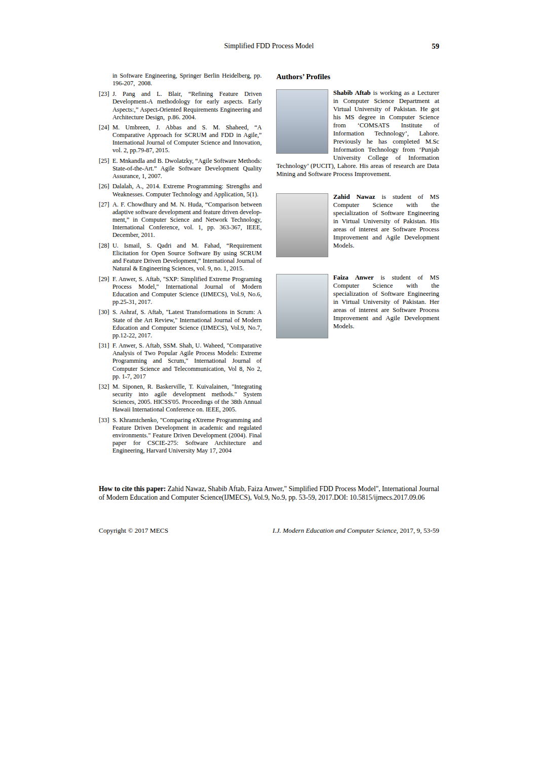Simplified FDD Process Model 59
in Software Engineering, Springer Berlin Heidelberg, pp. 196-207, 2008.
[23] J. Pang and L. Blair, “Refining Feature Driven Development-A methodology for early aspects. Early Aspects:,” Aspect-Oriented Requirements Engineering and Architecture Design, p.86. 2004.
[24] M. Umbreen, J. Abbas and S. M. Shaheed, “A Comparative Approach for SCRUM and FDD in Agile,” International Journal of Computer Science and Innovation, vol. 2, pp.79-87, 2015.
[25] E. Mnkandla and B. Dwolatzky, “Agile Software Methods: State-of-the-Art.” Agile Software Development Quality Assurance, 1, 2007.
[26] Dalalah, A., 2014. Extreme Programming: Strengths and Weaknesses. Computer Technology and Application, 5(1).
[27] A. F. Chowdhury and M. N. Huda, “Comparison between adaptive software development and feature driven development,” in Computer Science and Network Technology, International Conference, vol. 1, pp. 363-367, IEEE, December, 2011.
[28] U. Ismail, S. Qadri and M. Fahad, “Requirement Elicitation for Open Source Software By using SCRUM and Feature Driven Development,” International Journal of Natural & Engineering Sciences, vol. 9, no. 1, 2015.
[29] F. Anwer, S. Aftab, "SXP: Simplified Extreme Programing Process Model," International Journal of Modern Education and Computer Science (IJMECS), Vol.9, No.6, pp.25-31, 2017.
[30] S. Ashraf, S. Aftab, "Latest Transformations in Scrum: A State of the Art Review," International Journal of Modern Education and Computer Science (IJMECS), Vol.9, No.7, pp.12-22, 2017.
[31] F. Anwer, S. Aftab, SSM. Shah, U. Waheed, "Comparative Analysis of Two Popular Agile Process Models: Extreme Programming and Scrum," International Journal of Computer Science and Telecommunication, Vol 8, No 2, pp. 1-7, 2017
[32] M. Siponen, R. Baskerville, T. Kuivalainen, "Integrating security into agile development methods." System Sciences, 2005. HICSS'05. Proceedings of the 38th Annual Hawaii International Conference on. IEEE, 2005.
[33] S. Khramtchenko, "Comparing eXtreme Programming and Feature Driven Development in academic and regulated environments." Feature Driven Development (2004). Final paper for CSCIE-275: Software Architecture and Engineering, Harvard University May 17, 2004
Authors’ Profiles
Shabib Aftab is working as a Lecturer in Computer Science Department at Virtual University of Pakistan. He got his MS degree in Computer Science from ‘COMSATS Institute of Information Technology’, Lahore. Previously he has completed M.Sc Information Technology from ‘Punjab University College of Information Technology’ (PUCIT), Lahore. His areas of research are Data Mining and Software Process Improvement.
Zahid Nawaz is student of MS Computer Science with the specialization of Software Engineering in Virtual University of Pakistan. His areas of interest are Software Process Improvement and Agile Development Models.
Faiza Anwer is student of MS Computer Science with the specialization of Software Engineering in Virtual University of Pakistan. Her areas of interest are Software Process Improvement and Agile Development Models.
How to cite this paper: Zahid Nawaz, Shabib Aftab, Faiza Anwer," Simplified FDD Process Model", International Journal of Modern Education and Computer Science(IJMECS), Vol.9, No.9, pp. 53-59, 2017.DOI: 10.5815/ijmecs.2017.09.06
Copyright © 2017 MECS
I.J. Modern Education and Computer Science, 2017, 9, 53-59